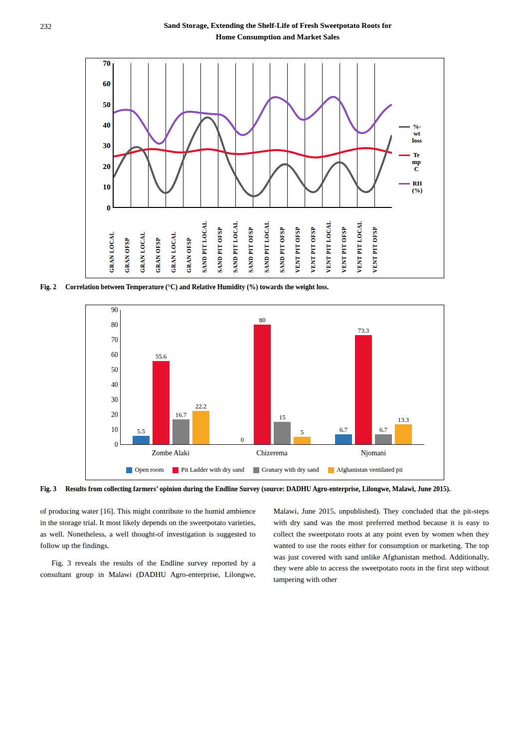232
Sand Storage, Extending the Shelf-Life of Fresh Sweetpotato Roots for
Home Consumption and Market Sales
70 60 50 40 30 20 10 0
%-
wt
loss
Te
mp
C
RH
(%)
GRAN LOCAL
GRAN OFSP
GRAN LOCAL
GRAN OFSP
GRAN LOCAL
GRAN OFSP
SAND PIT LOCAL
SAND PIT OFSP
SAND PIT LOCAL
SAND PIT OFSP
SAND PIT LOCAL
SAND PIT OFSP
VENT PIT OFSP
VENT PIT OFSP
VENT PIT LOCAL
VENT PIT OFSP
VENT PIT LOCAL
VENT PIT OFSP
Fig. 2 Correlation between Temperature (°C) and Relative Humidity (%) towards the weight loss.
90 80 70 60 50 40 30 20 10 0
5.5
55.6
16.7
22.2
0
80
15
5
6.7
73.3
6.7
13.3
Zombe Alaki
Chizerema
Njomani
Open room
Pit Ladder with dry sand
Granary with dry sand
Afghanistan ventilated pit
Fig. 3 Results from collecting farmers’ opinion during the Endline Survey (source: DADHU Agro-enterprise, Lilongwe, Malawi, June 2015).
of producing water [16]. This might contribute to the humid ambience in the storage trial. It most likely depends on the sweetpotato varieties, as well. Nonetheless, a well thought-of investigation is suggested to follow up the findings.
Fig. 3 reveals the results of the Endline survey reported by a consultant group in Malawi (DADHU Agro-enterprise, Lilongwe, Malawi, June 2015, unpublished). They concluded that the pit-steps with dry sand was the most preferred method because it is easy to collect the sweetpotato roots at any point even by women when they wanted to use the roots either for consumption or marketing. The top was just covered with sand unlike Afghanistan method. Additionally, they were able to access the sweetpotato roots in the first step without tampering with other